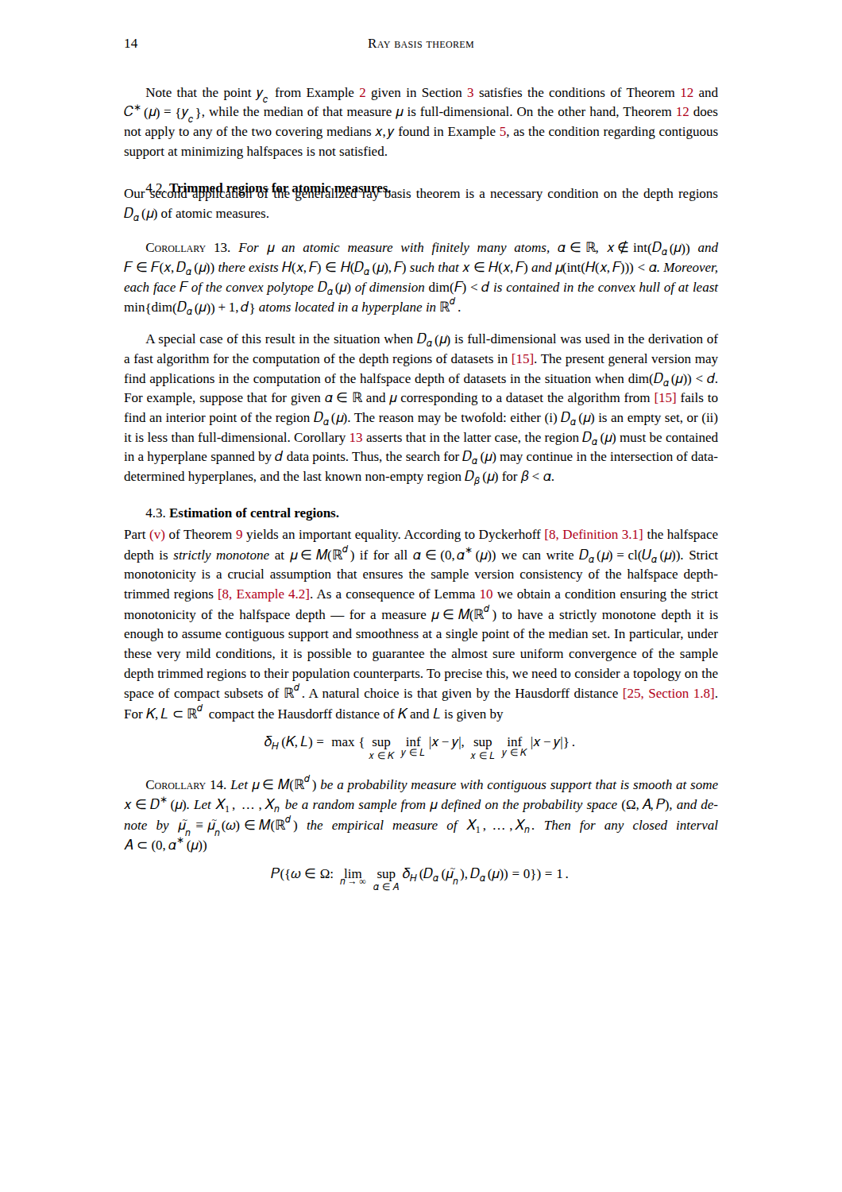14 Ray basis theorem 14
Note that the point yc from Example 2 given in Section 3 satisfies the conditions of Theorem 12 and C∗(μ)={yc}, while the median of that measure μ is full-dimensional. On the other hand, Theorem 12 does not apply to any of the two covering medians x,y found in Example 5, as the condition regarding contiguous support at minimizing halfspaces is not satisfied.
4.2. Trimmed regions for atomic measures.
Our second application of the generalized ray basis theorem is a necessary condition on the depth regions Dα(μ) of atomic measures.
Corollary 13. For μ an atomic measure with finitely many atoms, α∈ℝ, x∉int(Dα(μ)) and F∈F(x,Dα(μ)) there exists H(x,F)∈H(Dα(μ),F) such that x∈H(x,F) and μ(int(H(x,F)))<α. Moreover, each face F of the convex polytope Dα(μ) of dimension dim(F)<d is contained in the convex hull of at least min{dim(Dα(μ))+1,d} atoms located in a hyperplane in ℝd.
A special case of this result in the situation when Dα(μ) is full-dimensional was used in the derivation of a fast algorithm for the computation of the depth regions of datasets in [15]. The present general version may find applications in the computation of the halfspace depth of datasets in the situation when dim(Dα(μ))<d. For example, suppose that for given α∈ℝ and μ corresponding to a dataset the algorithm from [15] fails to find an interior point of the region Dα(μ). The reason may be twofold: either (i) Dα(μ) is an empty set, or (ii) it is less than full-dimensional. Corollary 13 asserts that in the latter case, the region Dα(μ) must be contained in a hyperplane spanned by d data points. Thus, the search for Dα(μ) may continue in the intersection of data-determined hyperplanes, and the last known non-empty region Dβ(μ) for β<α.
4.3. Estimation of central regions.
Part (v) of Theorem 9 yields an important equality. According to Dyckerhoff [8, Definition 3.1] the halfspace depth is strictly monotone at μ∈M(ℝd) if for all α∈(0,α∗(μ)) we can write Dα(μ)=cl(Uα(μ)). Strict monotonicity is a crucial assumption that ensures the sample version consistency of the halfspace depth-trimmed regions [8, Example 4.2]. As a consequence of Lemma 10 we obtain a condition ensuring the strict monotonicity of the halfspace depth — for a measure μ∈M(ℝd) to have a strictly monotone depth it is enough to assume contiguous support and smoothness at a single point of the median set. In particular, under these very mild conditions, it is possible to guarantee the almost sure uniform convergence of the sample depth trimmed regions to their population counterparts. To precise this, we need to consider a topology on the space of compact subsets of ℝd. A natural choice is that given by the Hausdorff distance [25, Section 1.8]. For K,L⊂ℝd compact the Hausdorff distance of K and L is given by
δH(K,L)= max { supx∈K infy∈L |x−y| , supx∈L infy∈K |x−y| } .
Corollary 14. Let μ∈M(ℝd) be a probability measure with contiguous support that is smooth at some x∈D∗(μ). Let X1,…,Xn be a random sample from μ defined on the probability space (Ω,A,P), and denote by μn~≡μn~(ω)∈M(ℝd) the empirical measure of X1,…,Xn. Then for any closed interval A⊂(0,α∗(μ))
P ( { ω∈Ω: limn→∞ supα∈A δH (Dα(μn~),Dα(μ)) =0 } ) =1.